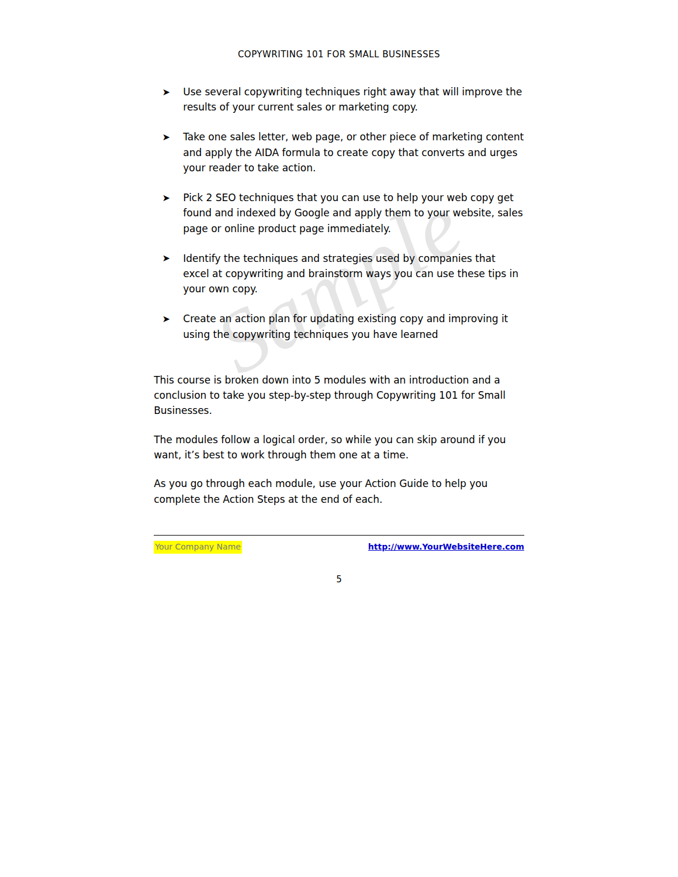Sample
COPYWRITING 101 FOR SMALL BUSINESSES
Use several copywriting techniques right away that will improve the results of your current sales or marketing copy.
Take one sales letter, web page, or other piece of marketing content and apply the AIDA formula to create copy that converts and urges your reader to take action.
Pick 2 SEO techniques that you can use to help your web copy get found and indexed by Google and apply them to your website, sales page or online product page immediately.
Identify the techniques and strategies used by companies that excel at copywriting and brainstorm ways you can use these tips in your own copy.
Create an action plan for updating existing copy and improving it using the copywriting techniques you have learned
This course is broken down into 5 modules with an introduction and a conclusion to take you step-by-step through Copywriting 101 for Small Businesses.
The modules follow a logical order, so while you can skip around if you want, it’s best to work through them one at a time.
As you go through each module, use your Action Guide to help you complete the Action Steps at the end of each.
Your Company Name http://www.YourWebsiteHere.com
5